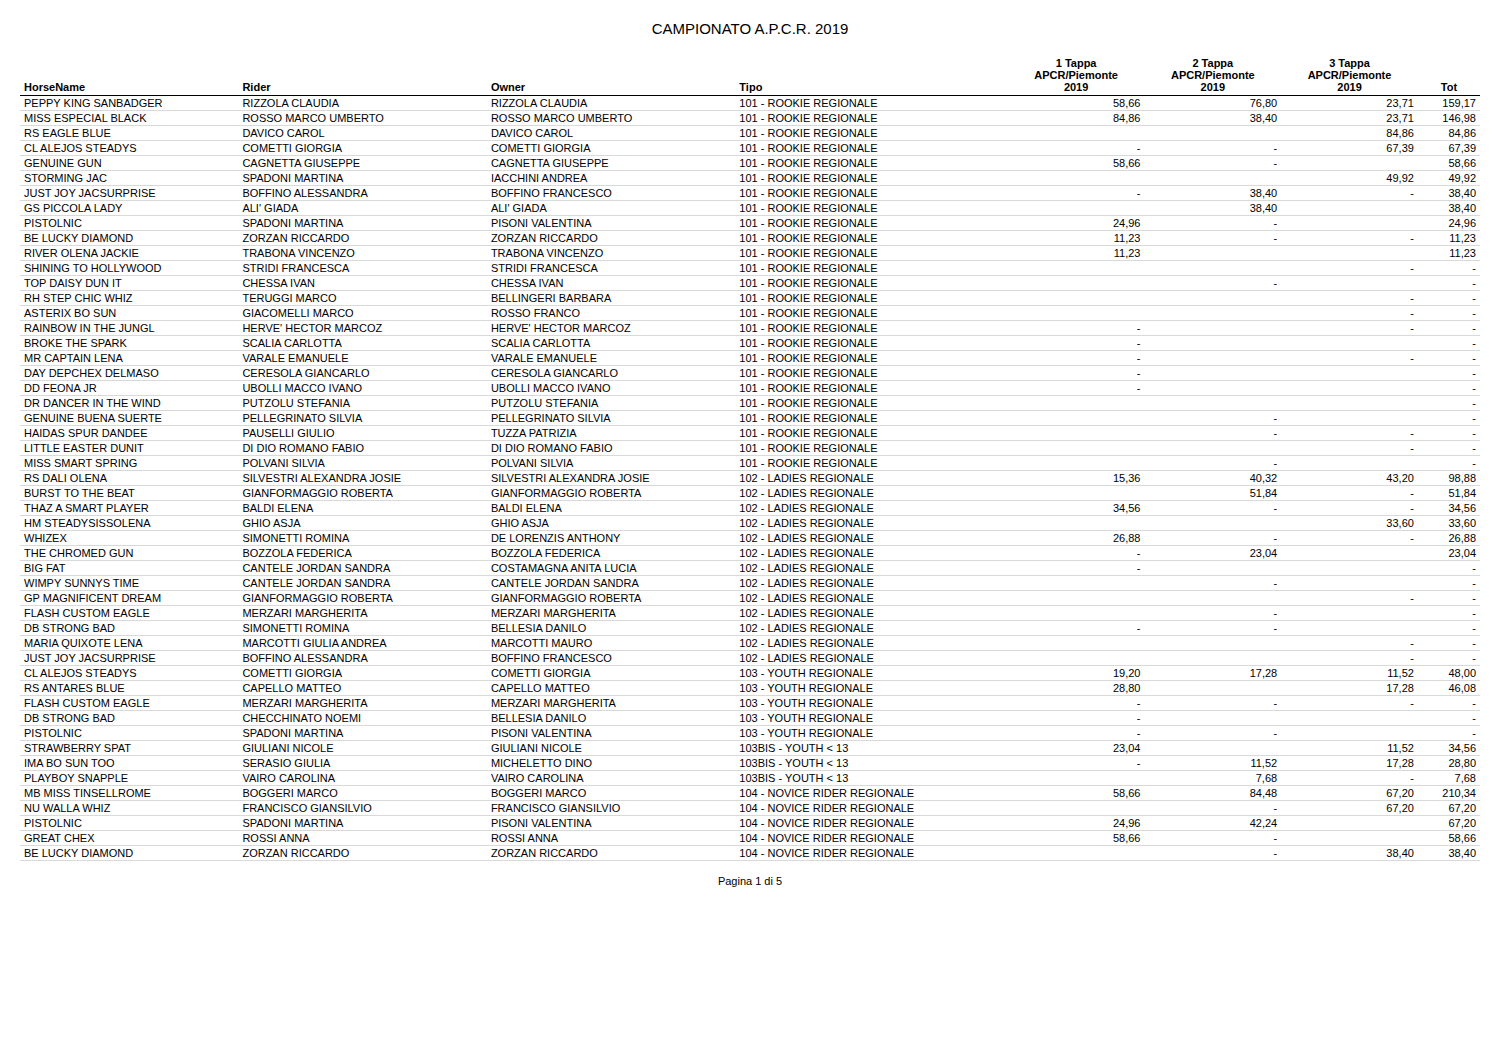CAMPIONATO A.P.C.R. 2019
| HorseName | Rider | Owner | Tipo | 1 Tappa APCR/Piemonte 2019 | 2 Tappa APCR/Piemonte 2019 | 3 Tappa APCR/Piemonte 2019 | Tot |
| --- | --- | --- | --- | --- | --- | --- | --- |
| PEPPY KING SANBADGER | RIZZOLA CLAUDIA | RIZZOLA CLAUDIA | 101 - ROOKIE REGIONALE | 58,66 | 76,80 | 23,71 | 159,17 |
| MISS ESPECIAL BLACK | ROSSO MARCO UMBERTO | ROSSO MARCO UMBERTO | 101 - ROOKIE REGIONALE | 84,86 | 38,40 | 23,71 | 146,98 |
| RS EAGLE BLUE | DAVICO CAROL | DAVICO CAROL | 101 - ROOKIE REGIONALE | | | 84,86 | 84,86 |
| CL ALEJOS STEADYS | COMETTI GIORGIA | COMETTI GIORGIA | 101 - ROOKIE REGIONALE | - | - | 67,39 | 67,39 |
| GENUINE GUN | CAGNETTA GIUSEPPE | CAGNETTA GIUSEPPE | 101 - ROOKIE REGIONALE | 58,66 | - | | 58,66 |
| STORMING JAC | SPADONI MARTINA | IACCHINI ANDREA | 101 - ROOKIE REGIONALE | | | 49,92 | 49,92 |
| JUST JOY JACSURPRISE | BOFFINO ALESSANDRA | BOFFINO FRANCESCO | 101 - ROOKIE REGIONALE | - | 38,40 | - | 38,40 |
| GS PICCOLA LADY | ALI' GIADA | ALI' GIADA | 101 - ROOKIE REGIONALE | | 38,40 | | 38,40 |
| PISTOLNIC | SPADONI MARTINA | PISONI VALENTINA | 101 - ROOKIE REGIONALE | 24,96 | - | | 24,96 |
| BE LUCKY DIAMOND | ZORZAN RICCARDO | ZORZAN RICCARDO | 101 - ROOKIE REGIONALE | 11,23 | - | - | 11,23 |
| RIVER OLENA JACKIE | TRABONA VINCENZO | TRABONA VINCENZO | 101 - ROOKIE REGIONALE | 11,23 | | | 11,23 |
| SHINING TO HOLLYWOOD | STRIDI FRANCESCA | STRIDI FRANCESCA | 101 - ROOKIE REGIONALE | | | - | - |
| TOP DAISY DUN IT | CHESSA IVAN | CHESSA IVAN | 101 - ROOKIE REGIONALE | | - | | - |
| RH STEP CHIC WHIZ | TERUGGI MARCO | BELLINGERI BARBARA | 101 - ROOKIE REGIONALE | | | - | - |
| ASTERIX BO SUN | GIACOMELLI MARCO | ROSSO FRANCO | 101 - ROOKIE REGIONALE | | | - | - |
| RAINBOW IN THE JUNGL | HERVE' HECTOR MARCOZ | HERVE' HECTOR MARCOZ | 101 - ROOKIE REGIONALE | - | | - | - |
| BROKE THE SPARK | SCALIA CARLOTTA | SCALIA CARLOTTA | 101 - ROOKIE REGIONALE | - | | | - |
| MR CAPTAIN LENA | VARALE EMANUELE | VARALE EMANUELE | 101 - ROOKIE REGIONALE | - | | - | - |
| DAY DEPCHEX DELMASO | CERESOLA GIANCARLO | CERESOLA GIANCARLO | 101 - ROOKIE REGIONALE | - | | | - |
| DD FEONA JR | UBOLLI MACCO IVANO | UBOLLI MACCO IVANO | 101 - ROOKIE REGIONALE | - | | | - |
| DR DANCER IN THE WIND | PUTZOLU STEFANIA | PUTZOLU STEFANIA | 101 - ROOKIE REGIONALE | | | | - |
| GENUINE BUENA SUERTE | PELLEGRINATO SILVIA | PELLEGRINATO SILVIA | 101 - ROOKIE REGIONALE | | - | | - |
| HAIDAS SPUR DANDEE | PAUSELLI GIULIO | TUZZA PATRIZIA | 101 - ROOKIE REGIONALE | | - | - | - |
| LITTLE EASTER DUNIT | DI DIO ROMANO FABIO | DI DIO ROMANO FABIO | 101 - ROOKIE REGIONALE | | | - | - |
| MISS SMART SPRING | POLVANI SILVIA | POLVANI SILVIA | 101 - ROOKIE REGIONALE | | - | | - |
| RS DALI OLENA | SILVESTRI ALEXANDRA JOSIE | SILVESTRI ALEXANDRA JOSIE | 102 - LADIES REGIONALE | 15,36 | 40,32 | 43,20 | 98,88 |
| BURST TO THE BEAT | GIANFORMAGGIO ROBERTA | GIANFORMAGGIO ROBERTA | 102 - LADIES REGIONALE | | 51,84 | - | 51,84 |
| THAZ A SMART PLAYER | BALDI ELENA | BALDI ELENA | 102 - LADIES REGIONALE | 34,56 | - | - | 34,56 |
| HM STEADYSISSOLENA | GHIO ASJA | GHIO ASJA | 102 - LADIES REGIONALE | | | 33,60 | 33,60 |
| WHIZEX | SIMONETTI ROMINA | DE LORENZIS ANTHONY | 102 - LADIES REGIONALE | 26,88 | - | - | 26,88 |
| THE CHROMED GUN | BOZZOLA FEDERICA | BOZZOLA FEDERICA | 102 - LADIES REGIONALE | - | 23,04 | | 23,04 |
| BIG FAT | CANTELE JORDAN SANDRA | COSTAMAGNA ANITA LUCIA | 102 - LADIES REGIONALE | - | | | - |
| WIMPY SUNNYS TIME | CANTELE JORDAN SANDRA | CANTELE JORDAN SANDRA | 102 - LADIES REGIONALE | | - | | - |
| GP MAGNIFICENT DREAM | GIANFORMAGGIO ROBERTA | GIANFORMAGGIO ROBERTA | 102 - LADIES REGIONALE | | | - | - |
| FLASH CUSTOM EAGLE | MERZARI MARGHERITA | MERZARI MARGHERITA | 102 - LADIES REGIONALE | | - | | - |
| DB STRONG BAD | SIMONETTI ROMINA | BELLESIA DANILO | 102 - LADIES REGIONALE | - | - | | - |
| MARIA QUIXOTE LENA | MARCOTTI GIULIA ANDREA | MARCOTTI MAURO | 102 - LADIES REGIONALE | | | - | - |
| JUST JOY JACSURPRISE | BOFFINO ALESSANDRA | BOFFINO FRANCESCO | 102 - LADIES REGIONALE | | | - | - |
| CL ALEJOS STEADYS | COMETTI GIORGIA | COMETTI GIORGIA | 103 - YOUTH REGIONALE | 19,20 | 17,28 | 11,52 | 48,00 |
| RS ANTARES BLUE | CAPELLO MATTEO | CAPELLO MATTEO | 103 - YOUTH REGIONALE | 28,80 | | 17,28 | 46,08 |
| FLASH CUSTOM EAGLE | MERZARI MARGHERITA | MERZARI MARGHERITA | 103 - YOUTH REGIONALE | - | - | - | - |
| DB STRONG BAD | CHECCHINATO NOEMI | BELLESIA DANILO | 103 - YOUTH REGIONALE | - | | | - |
| PISTOLNIC | SPADONI MARTINA | PISONI VALENTINA | 103 - YOUTH REGIONALE | - | - | | - |
| STRAWBERRY SPAT | GIULIANI NICOLE | GIULIANI NICOLE | 103BIS - YOUTH < 13 | 23,04 | | 11,52 | 34,56 |
| IMA BO SUN TOO | SERASIO GIULIA | MICHELETTO DINO | 103BIS - YOUTH < 13 | - | 11,52 | 17,28 | 28,80 |
| PLAYBOY SNAPPLE | VAIRO CAROLINA | VAIRO CAROLINA | 103BIS - YOUTH < 13 | | 7,68 | - | 7,68 |
| MB MISS TINSELLROME | BOGGERI MARCO | BOGGERI MARCO | 104 - NOVICE RIDER REGIONALE | 58,66 | 84,48 | 67,20 | 210,34 |
| NU WALLA WHIZ | FRANCISCO GIANSILVIO | FRANCISCO GIANSILVIO | 104 - NOVICE RIDER REGIONALE | | - | 67,20 | 67,20 |
| PISTOLNIC | SPADONI MARTINA | PISONI VALENTINA | 104 - NOVICE RIDER REGIONALE | 24,96 | 42,24 | | 67,20 |
| GREAT CHEX | ROSSI ANNA | ROSSI ANNA | 104 - NOVICE RIDER REGIONALE | 58,66 | - | | 58,66 |
| BE LUCKY DIAMOND | ZORZAN RICCARDO | ZORZAN RICCARDO | 104 - NOVICE RIDER REGIONALE | | - | 38,40 | 38,40 |
Pagina 1 di 5